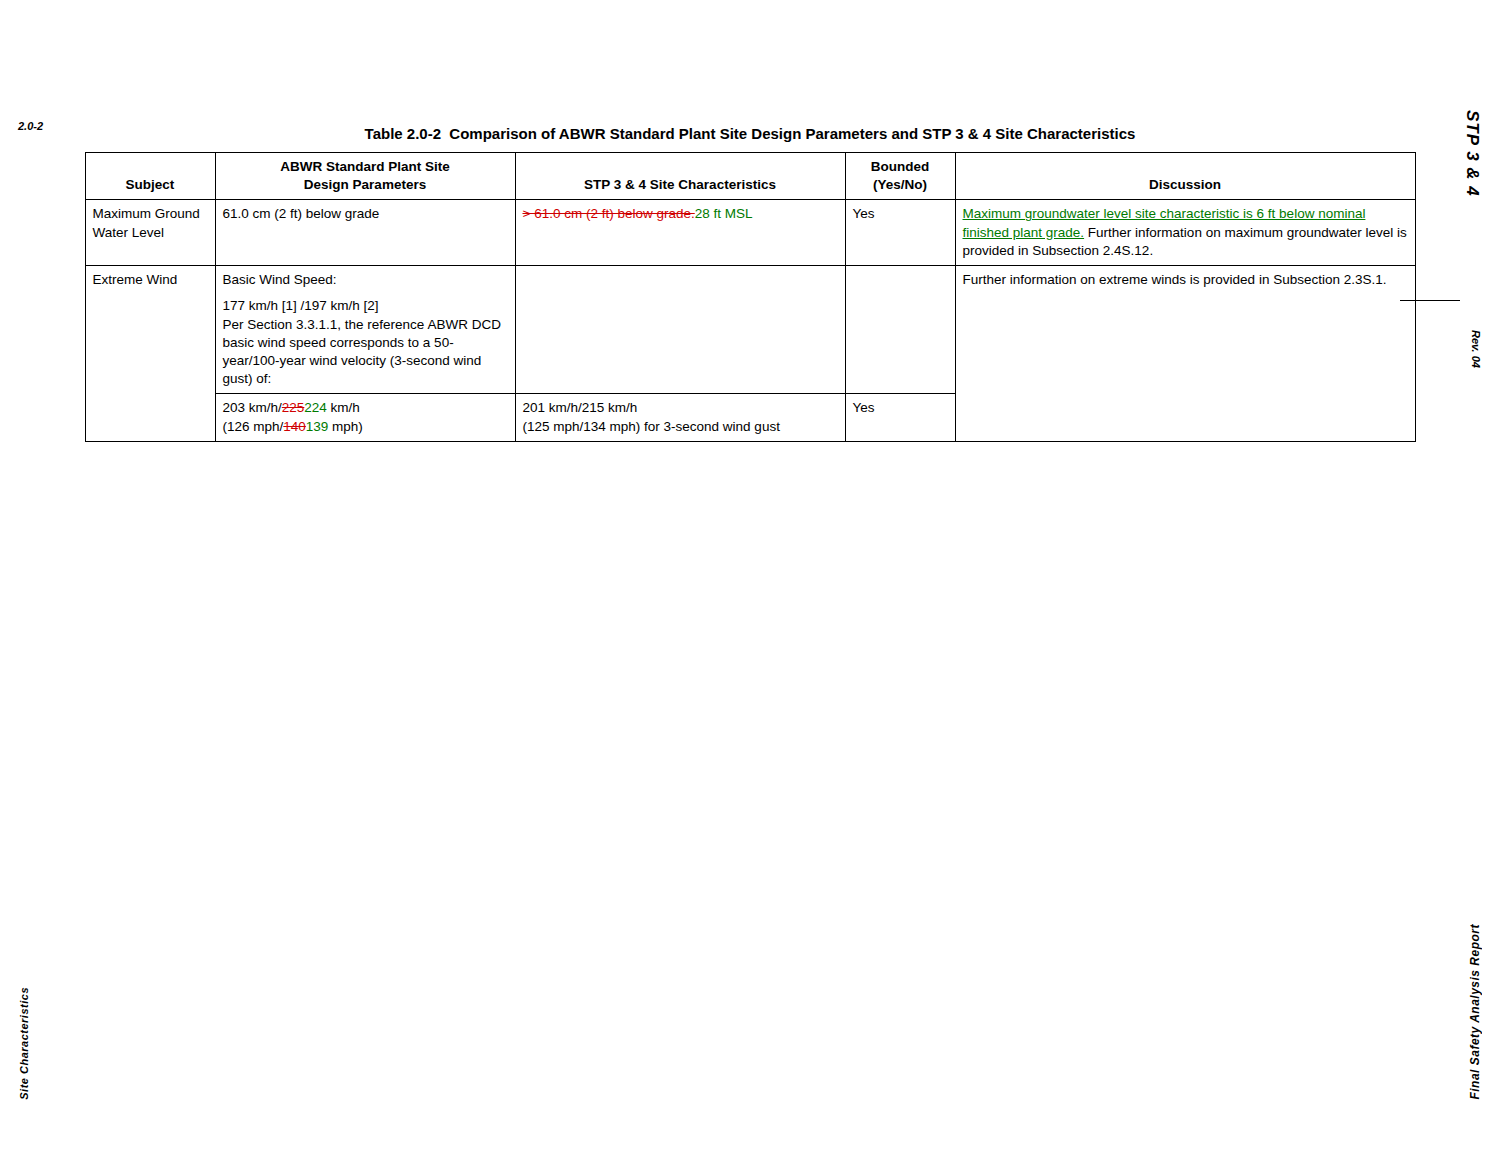2.0-2
Site Characteristics
STP 3 & 4
Rev. 04
Final Safety Analysis Report
Table 2.0-2 Comparison of ABWR Standard Plant Site Design Parameters and STP 3 & 4 Site Characteristics
| Subject | ABWR Standard Plant Site Design Parameters | STP 3 & 4 Site Characteristics | Bounded (Yes/No) | Discussion |
| --- | --- | --- | --- | --- |
| Maximum Ground Water Level | 61.0 cm (2 ft) below grade | > 61.0 cm (2 ft) below grade. 28 ft MSL | Yes | Maximum groundwater level site characteristic is 6 ft below nominal finished plant grade. Further information on maximum groundwater level is provided in Subsection 2.4S.12. |
| Extreme Wind | Basic Wind Speed: 177 km/h [1] /197 km/h [2] Per Section 3.3.1.1, the reference ABWR DCD basic wind speed corresponds to a 50-year/100-year wind velocity (3-second wind gust) of: | | | Further information on extreme winds is provided in Subsection 2.3S.1. |
| 203 km/h/ 225 224 km/h (126 mph/ 140 139 mph) | 201 km/h/215 km/h (125 mph/134 mph) for 3-second wind gust | Yes |